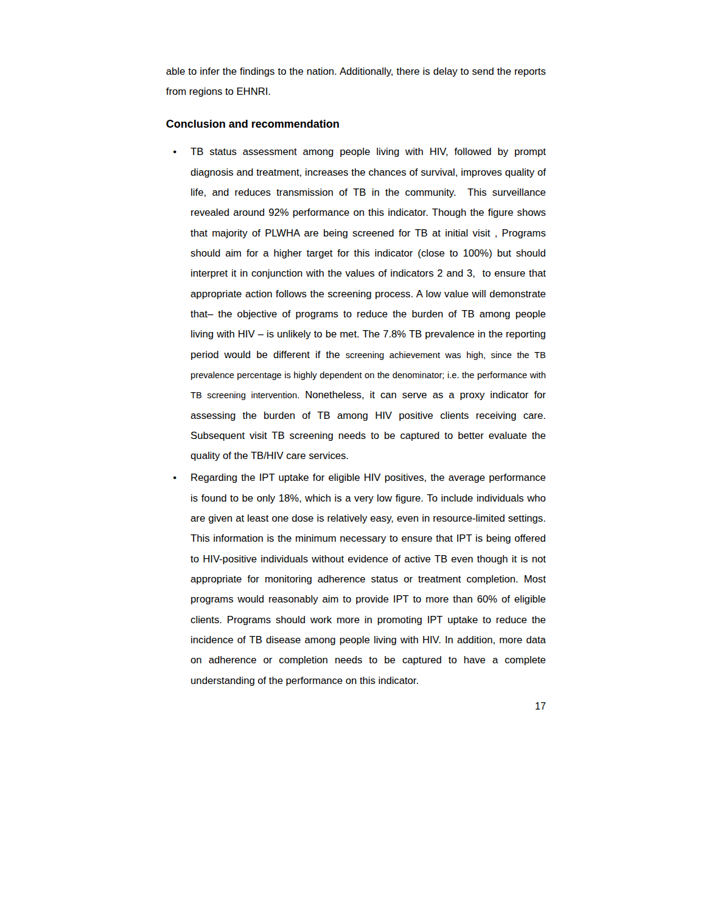able to infer the findings to the nation. Additionally, there is delay to send the reports from regions to EHNRI.
Conclusion and recommendation
TB status assessment among people living with HIV, followed by prompt diagnosis and treatment, increases the chances of survival, improves quality of life, and reduces transmission of TB in the community. This surveillance revealed around 92% performance on this indicator. Though the figure shows that majority of PLWHA are being screened for TB at initial visit , Programs should aim for a higher target for this indicator (close to 100%) but should interpret it in conjunction with the values of indicators 2 and 3, to ensure that appropriate action follows the screening process. A low value will demonstrate that– the objective of programs to reduce the burden of TB among people living with HIV – is unlikely to be met. The 7.8% TB prevalence in the reporting period would be different if the screening achievement was high, since the TB prevalence percentage is highly dependent on the denominator; i.e. the performance with TB screening intervention. Nonetheless, it can serve as a proxy indicator for assessing the burden of TB among HIV positive clients receiving care. Subsequent visit TB screening needs to be captured to better evaluate the quality of the TB/HIV care services.
Regarding the IPT uptake for eligible HIV positives, the average performance is found to be only 18%, which is a very low figure. To include individuals who are given at least one dose is relatively easy, even in resource-limited settings. This information is the minimum necessary to ensure that IPT is being offered to HIV-positive individuals without evidence of active TB even though it is not appropriate for monitoring adherence status or treatment completion. Most programs would reasonably aim to provide IPT to more than 60% of eligible clients. Programs should work more in promoting IPT uptake to reduce the incidence of TB disease among people living with HIV. In addition, more data on adherence or completion needs to be captured to have a complete understanding of the performance on this indicator.
17